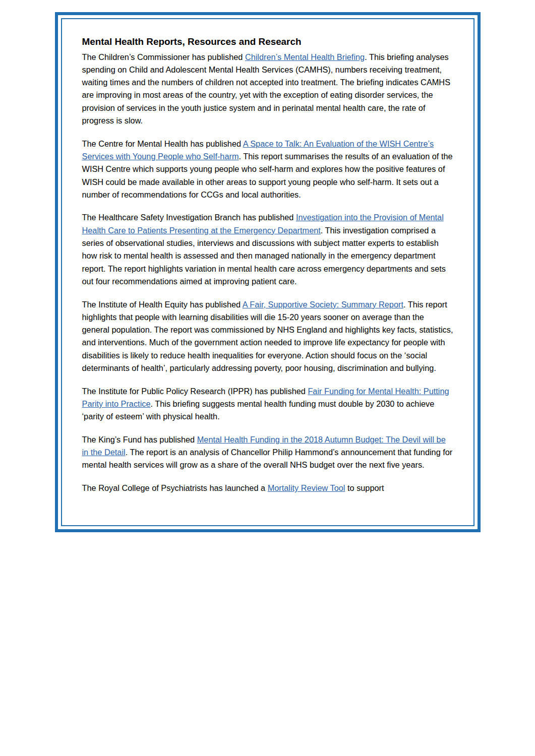Mental Health Reports, Resources and Research
The Children’s Commissioner has published Children’s Mental Health Briefing. This briefing analyses spending on Child and Adolescent Mental Health Services (CAMHS), numbers receiving treatment, waiting times and the numbers of children not accepted into treatment. The briefing indicates CAMHS are improving in most areas of the country, yet with the exception of eating disorder services, the provision of services in the youth justice system and in perinatal mental health care, the rate of progress is slow.
The Centre for Mental Health has published A Space to Talk: An Evaluation of the WISH Centre’s Services with Young People who Self-harm. This report summarises the results of an evaluation of the WISH Centre which supports young people who self-harm and explores how the positive features of WISH could be made available in other areas to support young people who self-harm. It sets out a number of recommendations for CCGs and local authorities.
The Healthcare Safety Investigation Branch has published Investigation into the Provision of Mental Health Care to Patients Presenting at the Emergency Department. This investigation comprised a series of observational studies, interviews and discussions with subject matter experts to establish how risk to mental health is assessed and then managed nationally in the emergency department report. The report highlights variation in mental health care across emergency departments and sets out four recommendations aimed at improving patient care.
The Institute of Health Equity has published A Fair, Supportive Society: Summary Report. This report highlights that people with learning disabilities will die 15-20 years sooner on average than the general population. The report was commissioned by NHS England and highlights key facts, statistics, and interventions. Much of the government action needed to improve life expectancy for people with disabilities is likely to reduce health inequalities for everyone. Action should focus on the ‘social determinants of health’, particularly addressing poverty, poor housing, discrimination and bullying.
The Institute for Public Policy Research (IPPR) has published Fair Funding for Mental Health: Putting Parity into Practice. This briefing suggests mental health funding must double by 2030 to achieve ‘parity of esteem’ with physical health.
The King’s Fund has published Mental Health Funding in the 2018 Autumn Budget: The Devil will be in the Detail. The report is an analysis of Chancellor Philip Hammond’s announcement that funding for mental health services will grow as a share of the overall NHS budget over the next five years.
The Royal College of Psychiatrists has launched a Mortality Review Tool to support